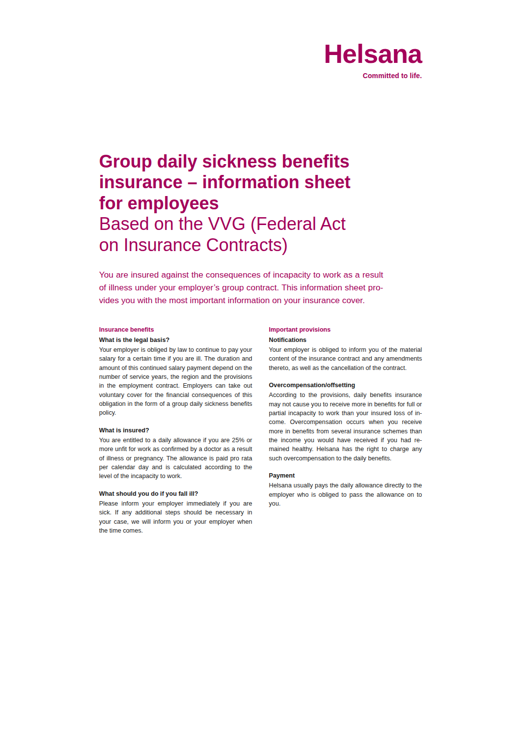Helsana
Committed to life.
Group daily sickness benefits insurance – information sheet for employees
Based on the VVG (Federal Act on Insurance Contracts)
You are insured against the consequences of incapacity to work as a result of illness under your employer’s group contract. This information sheet provides you with the most important information on your insurance cover.
Insurance benefits
What is the legal basis?
Your employer is obliged by law to continue to pay your salary for a certain time if you are ill. The duration and amount of this continued salary payment depend on the number of service years, the region and the provisions in the employment contract. Employers can take out voluntary cover for the financial consequences of this obligation in the form of a group daily sickness benefits policy.
What is insured?
You are entitled to a daily allowance if you are 25% or more unfit for work as confirmed by a doctor as a result of illness or pregnancy. The allowance is paid pro rata per calendar day and is calculated according to the level of the incapacity to work.
What should you do if you fall ill?
Please inform your employer immediately if you are sick. If any additional steps should be necessary in your case, we will inform you or your employer when the time comes.
Important provisions
Notifications
Your employer is obliged to inform you of the material content of the insurance contract and any amendments thereto, as well as the cancellation of the contract.
Overcompensation/offsetting
According to the provisions, daily benefits insurance may not cause you to receive more in benefits for full or partial incapacity to work than your insured loss of income. Overcompensation occurs when you receive more in benefits from several insurance schemes than the income you would have received if you had remained healthy. Helsana has the right to charge any such overcompensation to the daily benefits.
Payment
Helsana usually pays the daily allowance directly to the employer who is obliged to pass the allowance on to you.